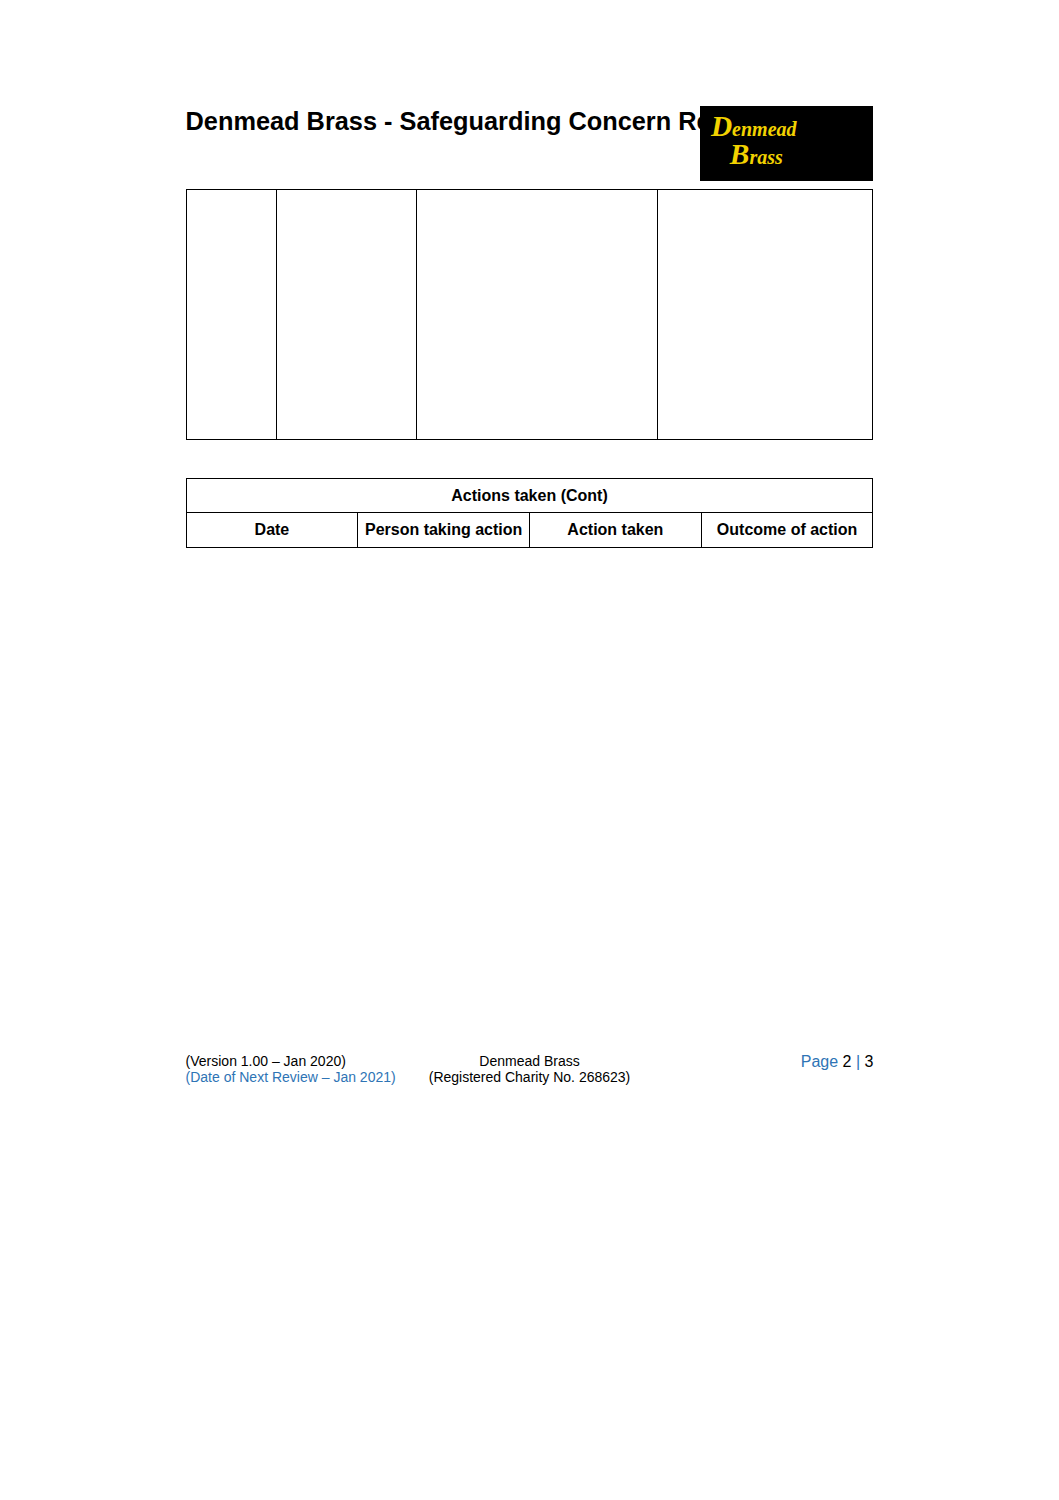Denmead Brass - Safeguarding Concern Record
Denmead Brass
| Actions taken (Cont) |
| --- |
| Date | Person taking action | Action taken | Outcome of action |
(Version 1.00 – Jan 2020)
(Date of Next Review – Jan 2021)
Denmead Brass
(Registered Charity No. 268623)
Page 2 | 3